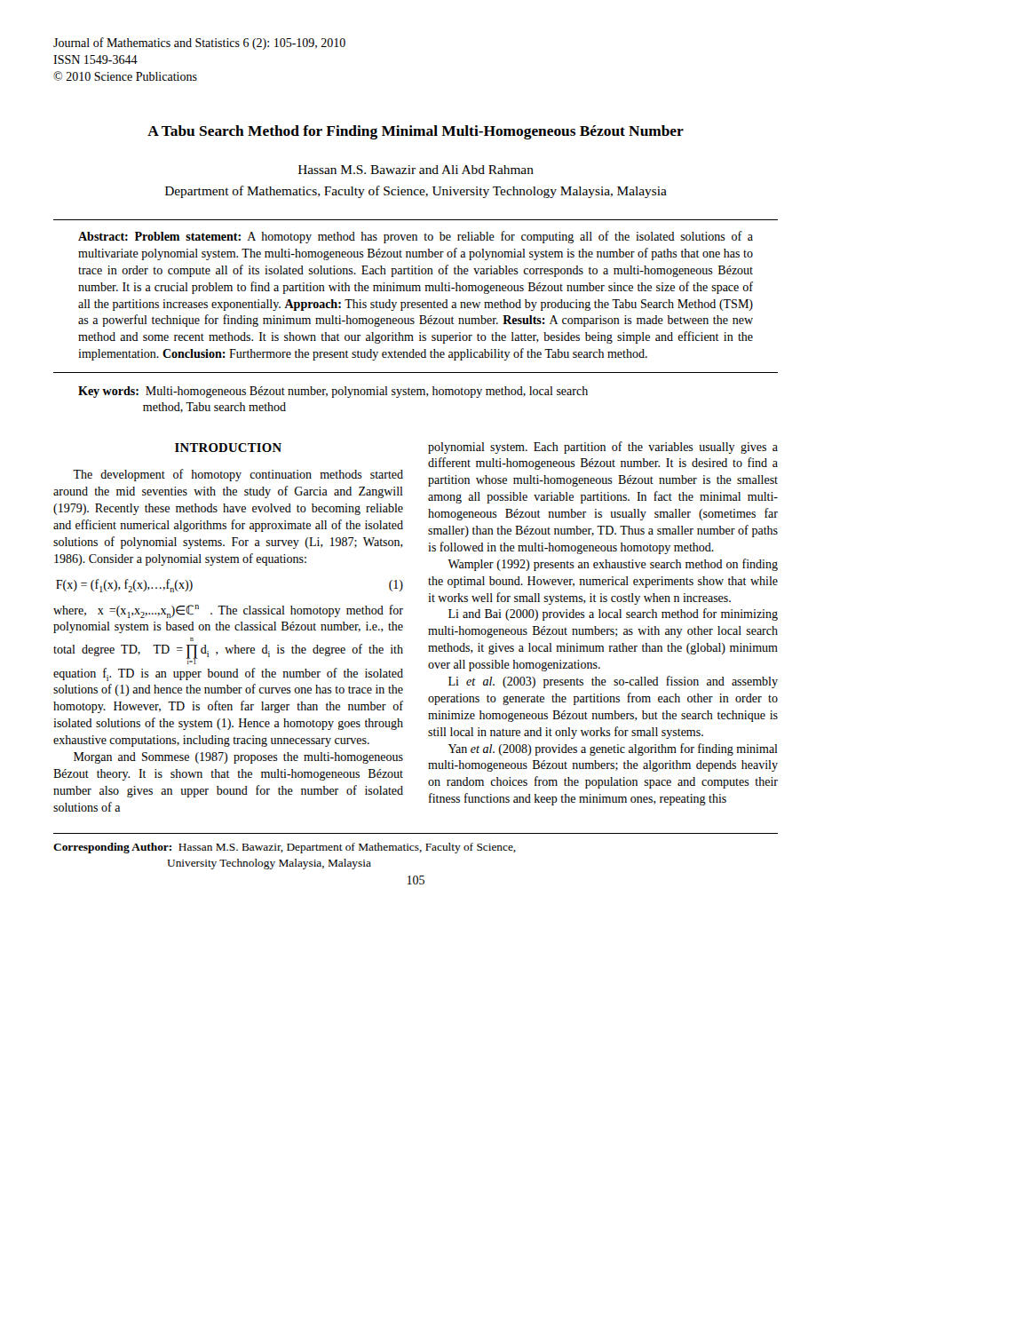Journal of Mathematics and Statistics 6 (2): 105-109, 2010
ISSN 1549-3644
© 2010 Science Publications
A Tabu Search Method for Finding Minimal Multi-Homogeneous Bézout Number
Hassan M.S. Bawazir and Ali Abd Rahman
Department of Mathematics, Faculty of Science, University Technology Malaysia, Malaysia
Abstract: Problem statement: A homotopy method has proven to be reliable for computing all of the isolated solutions of a multivariate polynomial system. The multi-homogeneous Bézout number of a polynomial system is the number of paths that one has to trace in order to compute all of its isolated solutions. Each partition of the variables corresponds to a multi-homogeneous Bézout number. It is a crucial problem to find a partition with the minimum multi-homogeneous Bézout number since the size of the space of all the partitions increases exponentially. Approach: This study presented a new method by producing the Tabu Search Method (TSM) as a powerful technique for finding minimum multi-homogeneous Bézout number. Results: A comparison is made between the new method and some recent methods. It is shown that our algorithm is superior to the latter, besides being simple and efficient in the implementation. Conclusion: Furthermore the present study extended the applicability of the Tabu search method.
Key words: Multi-homogeneous Bézout number, polynomial system, homotopy method, local search method, Tabu search method
INTRODUCTION
The development of homotopy continuation methods started around the mid seventies with the study of Garcia and Zangwill (1979). Recently these methods have evolved to becoming reliable and efficient numerical algorithms for approximate all of the isolated solutions of polynomial systems. For a survey (Li, 1987; Watson, 1986). Consider a polynomial system of equations:
F(x) = (f1(x), f2(x),…,fn(x)) (1)
where, x =(x1,x2,...,xn)∈ℂn . The classical homotopy method for polynomial system is based on the classical Bézout number, i.e., the total degree TD, TD =n∏i=1di , where di is the degree of the ith equation fi. TD is an upper bound of the number of the isolated solutions of (1) and hence the number of curves one has to trace in the homotopy. However, TD is often far larger than the number of isolated solutions of the system (1). Hence a homotopy goes through exhaustive computations, including tracing unnecessary curves.
Morgan and Sommese (1987) proposes the multi-homogeneous Bézout theory. It is shown that the multi-homogeneous Bézout number also gives an upper bound for the number of isolated solutions of a
polynomial system. Each partition of the variables usually gives a different multi-homogeneous Bézout number. It is desired to find a partition whose multi-homogeneous Bézout number is the smallest among all possible variable partitions. In fact the minimal multi-homogeneous Bézout number is usually smaller (sometimes far smaller) than the Bézout number, TD. Thus a smaller number of paths is followed in the multi-homogeneous homotopy method.
Wampler (1992) presents an exhaustive search method on finding the optimal bound. However, numerical experiments show that while it works well for small systems, it is costly when n increases.
Li and Bai (2000) provides a local search method for minimizing multi-homogeneous Bézout numbers; as with any other local search methods, it gives a local minimum rather than the (global) minimum over all possible homogenizations.
Li et al. (2003) presents the so-called fission and assembly operations to generate the partitions from each other in order to minimize homogeneous Bézout numbers, but the search technique is still local in nature and it only works for small systems.
Yan et al. (2008) provides a genetic algorithm for finding minimal multi-homogeneous Bézout numbers; the algorithm depends heavily on random choices from the population space and computes their fitness functions and keep the minimum ones, repeating this
Corresponding Author: Hassan M.S. Bawazir, Department of Mathematics, Faculty of Science, University Technology Malaysia, Malaysia
105